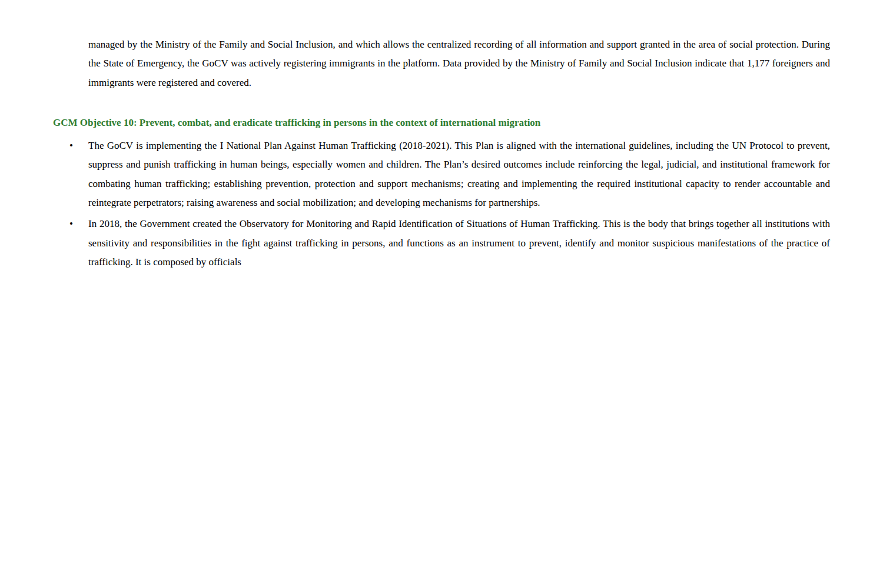managed by the Ministry of the Family and Social Inclusion, and which allows the centralized recording of all information and support granted in the area of social protection. During the State of Emergency, the GoCV was actively registering immigrants in the platform. Data provided by the Ministry of Family and Social Inclusion indicate that 1,177 foreigners and immigrants were registered and covered.
GCM Objective 10: Prevent, combat, and eradicate trafficking in persons in the context of international migration
The GoCV is implementing the I National Plan Against Human Trafficking (2018-2021). This Plan is aligned with the international guidelines, including the UN Protocol to prevent, suppress and punish trafficking in human beings, especially women and children. The Plan’s desired outcomes include reinforcing the legal, judicial, and institutional framework for combating human trafficking; establishing prevention, protection and support mechanisms; creating and implementing the required institutional capacity to render accountable and reintegrate perpetrators; raising awareness and social mobilization; and developing mechanisms for partnerships.
In 2018, the Government created the Observatory for Monitoring and Rapid Identification of Situations of Human Trafficking. This is the body that brings together all institutions with sensitivity and responsibilities in the fight against trafficking in persons, and functions as an instrument to prevent, identify and monitor suspicious manifestations of the practice of trafficking. It is composed by officials